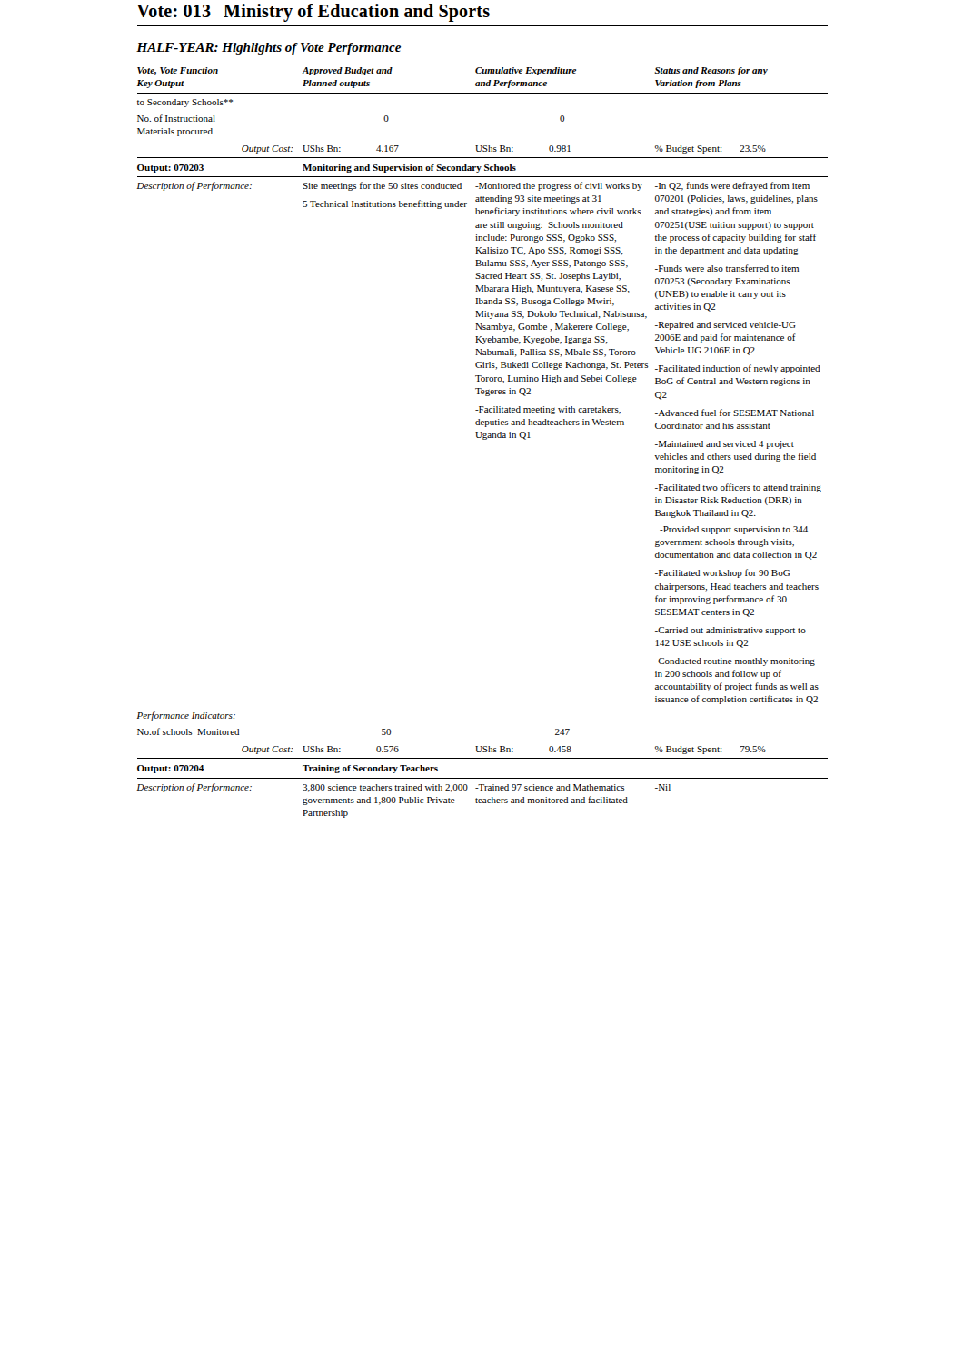Vote: 013 Ministry of Education and Sports
HALF-YEAR: Highlights of Vote Performance
| Vote, Vote Function Key Output | Approved Budget and Planned outputs | Cumulative Expenditure and Performance | Status and Reasons for any Variation from Plans |
| --- | --- | --- | --- |
| to Secondary Schools** | | | |
| No. of Instructional Materials procured | 0 | 0 | |
| Output Cost: | UShs Bn: 4.167 | UShs Bn: 0.981 | % Budget Spent: 23.5% |
| Output: 070203 | Monitoring and Supervision of Secondary Schools |
| Description of Performance: | Site meetings for the 50 sites conducted 5 Technical Institutions benefitting under | -Monitored the progress of civil works by attending 93 site meetings at 31 beneficiary institutions where civil works are still ongoing: Schools monitored include: Purongo SSS, Ogoko SSS, Kalisizo TC, Apo SSS, Romogi SSS, Bulamu SSS, Ayer SSS, Patongo SSS, Sacred Heart SS, St. Josephs Layibi, Mbarara High, Muntuyera, Kasese SS, Ibanda SS, Busoga College Mwiri, Mityana SS, Dokolo Technical, Nabisunsa, Nsambya, Gombe , Makerere College, Kyebambe, Kyegobe, Iganga SS, Nabumali, Pallisa SS, Mbale SS, Tororo Girls, Bukedi College Kachonga, St. Peters Tororo, Lumino High and Sebei College Tegeres in Q2 -Facilitated meeting with caretakers, deputies and headteachers in Western Uganda in Q1 | -In Q2, funds were defrayed from item 070201 (Policies, laws, guidelines, plans and strategies) and from item 070251(USE tuition support) to support the process of capacity building for staff in the department and data updating -Funds were also transferred to item 070253 (Secondary Examinations (UNEB) to enable it carry out its activities in Q2 -Repaired and serviced vehicle-UG 2006E and paid for maintenance of Vehicle UG 2106E in Q2 -Facilitated induction of newly appointed BoG of Central and Western regions in Q2 -Advanced fuel for SESEMAT National Coordinator and his assistant -Maintained and serviced 4 project vehicles and others used during the field monitoring in Q2 -Facilitated two officers to attend training in Disaster Risk Reduction (DRR) in Bangkok Thailand in Q2. |
| | | | -Provided support supervision to 344 government schools through visits, documentation and data collection in Q2 -Facilitated workshop for 90 BoG chairpersons, Head teachers and teachers for improving performance of 30 SESEMAT centers in Q2 -Carried out administrative support to 142 USE schools in Q2 -Conducted routine monthly monitoring in 200 schools and follow up of accountability of project funds as well as issuance of completion certificates in Q2 |
| Performance Indicators: | | | |
| No.of schools Monitored | 50 | 247 | |
| Output Cost: | UShs Bn: 0.576 | UShs Bn: 0.458 | % Budget Spent: 79.5% |
| Output: 070204 | Training of Secondary Teachers |
| Description of Performance: | 3,800 science teachers trained with 2,000 governments and 1,800 Public Private Partnership | -Trained 97 science and Mathematics teachers and monitored and facilitated | -Nil |